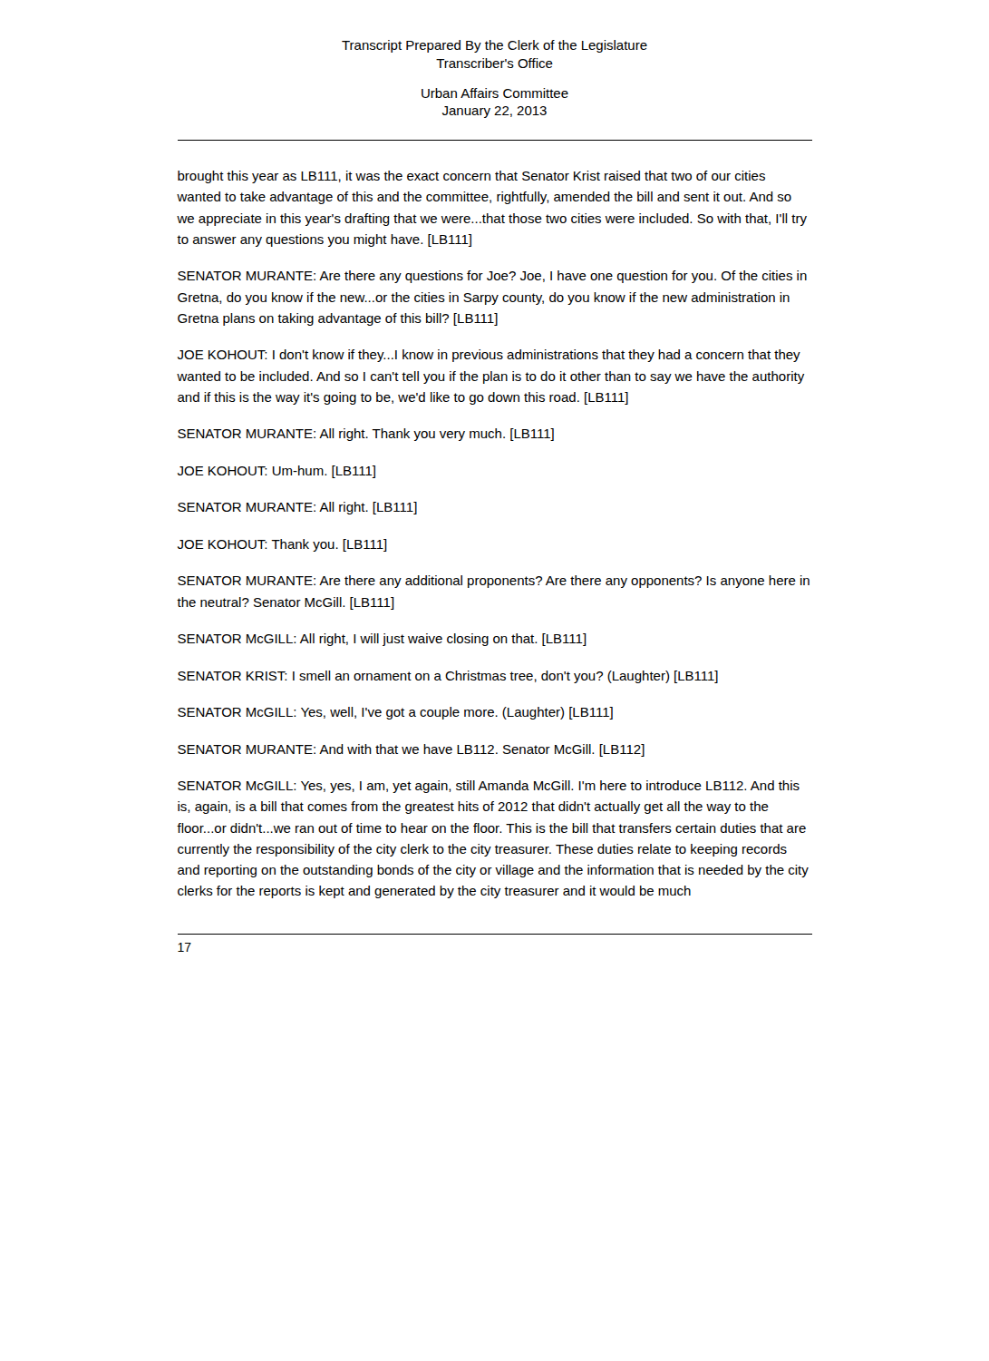Transcript Prepared By the Clerk of the Legislature
Transcriber's Office
Urban Affairs Committee
January 22, 2013
brought this year as LB111, it was the exact concern that Senator Krist raised that two of our cities wanted to take advantage of this and the committee, rightfully, amended the bill and sent it out. And so we appreciate in this year's drafting that we were...that those two cities were included. So with that, I'll try to answer any questions you might have. [LB111]
SENATOR MURANTE: Are there any questions for Joe? Joe, I have one question for you. Of the cities in Gretna, do you know if the new...or the cities in Sarpy county, do you know if the new administration in Gretna plans on taking advantage of this bill? [LB111]
JOE KOHOUT: I don't know if they...I know in previous administrations that they had a concern that they wanted to be included. And so I can't tell you if the plan is to do it other than to say we have the authority and if this is the way it's going to be, we'd like to go down this road. [LB111]
SENATOR MURANTE: All right. Thank you very much. [LB111]
JOE KOHOUT: Um-hum. [LB111]
SENATOR MURANTE: All right. [LB111]
JOE KOHOUT: Thank you. [LB111]
SENATOR MURANTE: Are there any additional proponents? Are there any opponents? Is anyone here in the neutral? Senator McGill. [LB111]
SENATOR McGILL: All right, I will just waive closing on that. [LB111]
SENATOR KRIST: I smell an ornament on a Christmas tree, don't you? (Laughter) [LB111]
SENATOR McGILL: Yes, well, I've got a couple more. (Laughter) [LB111]
SENATOR MURANTE: And with that we have LB112. Senator McGill. [LB112]
SENATOR McGILL: Yes, yes, I am, yet again, still Amanda McGill. I'm here to introduce LB112. And this is, again, is a bill that comes from the greatest hits of 2012 that didn't actually get all the way to the floor...or didn't...we ran out of time to hear on the floor. This is the bill that transfers certain duties that are currently the responsibility of the city clerk to the city treasurer. These duties relate to keeping records and reporting on the outstanding bonds of the city or village and the information that is needed by the city clerks for the reports is kept and generated by the city treasurer and it would be much
17